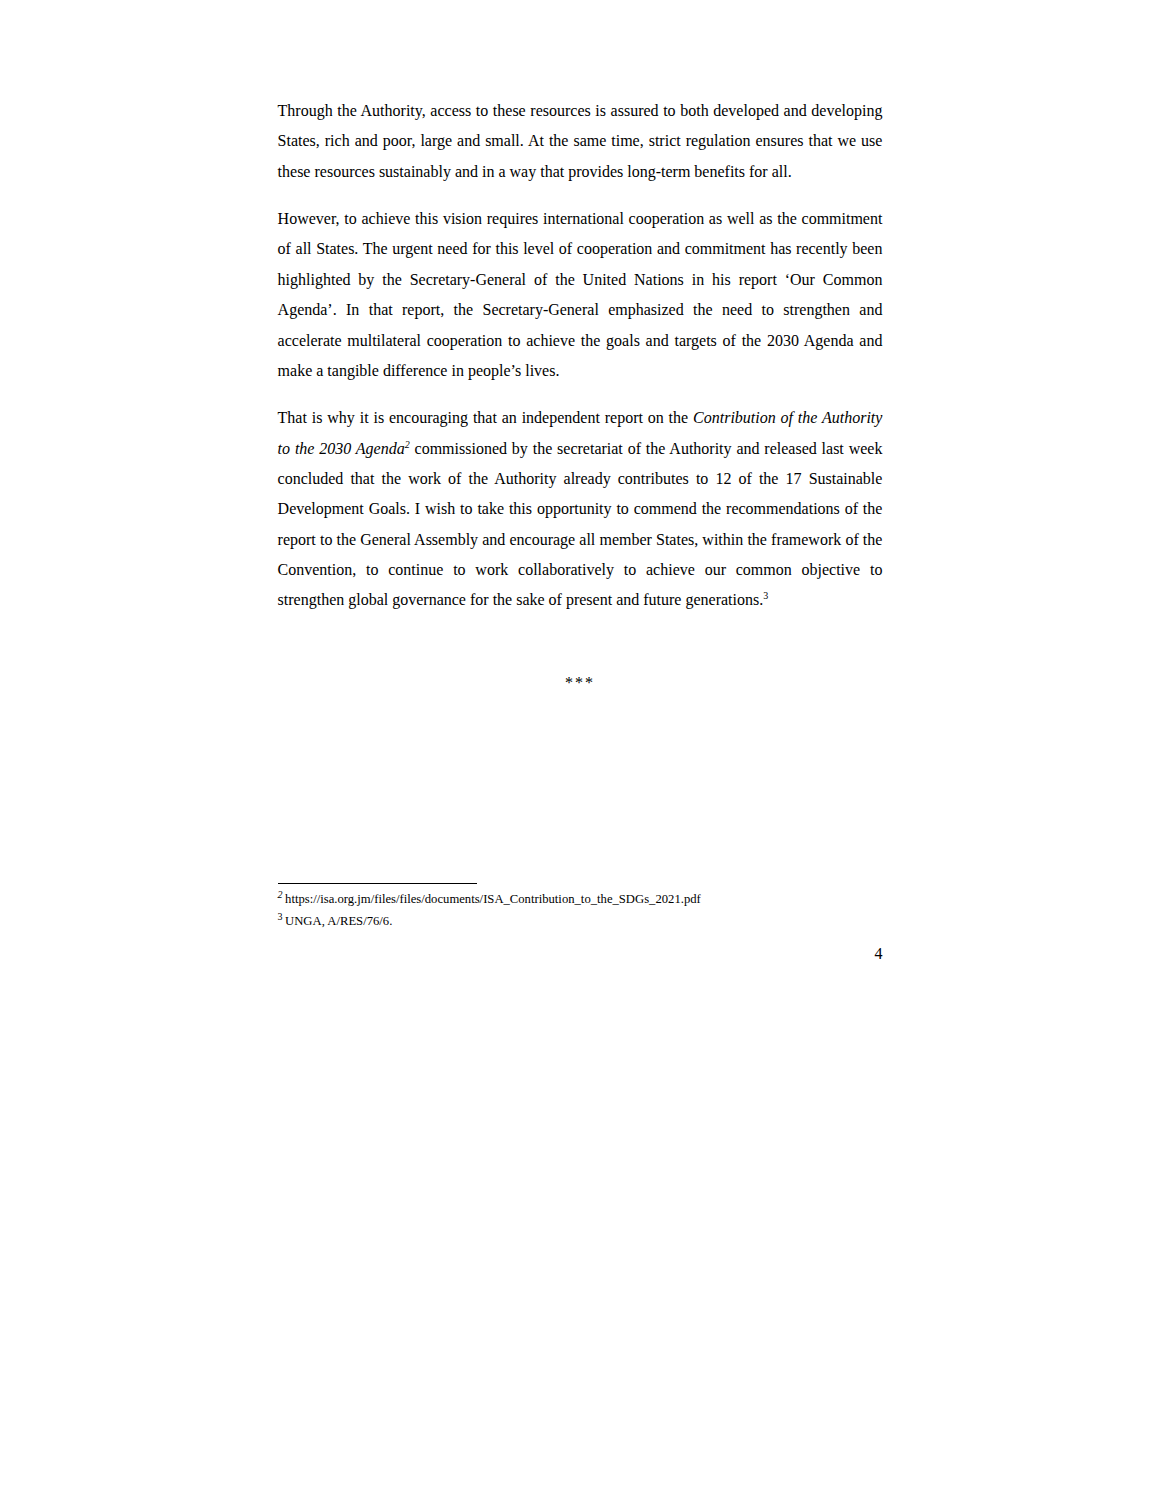Through the Authority, access to these resources is assured to both developed and developing States, rich and poor, large and small. At the same time, strict regulation ensures that we use these resources sustainably and in a way that provides long-term benefits for all.
However, to achieve this vision requires international cooperation as well as the commitment of all States. The urgent need for this level of cooperation and commitment has recently been highlighted by the Secretary-General of the United Nations in his report ‘Our Common Agenda’. In that report, the Secretary-General emphasized the need to strengthen and accelerate multilateral cooperation to achieve the goals and targets of the 2030 Agenda and make a tangible difference in people’s lives.
That is why it is encouraging that an independent report on the Contribution of the Authority to the 2030 Agenda2 commissioned by the secretariat of the Authority and released last week concluded that the work of the Authority already contributes to 12 of the 17 Sustainable Development Goals. I wish to take this opportunity to commend the recommendations of the report to the General Assembly and encourage all member States, within the framework of the Convention, to continue to work collaboratively to achieve our common objective to strengthen global governance for the sake of present and future generations.3
***
2https://isa.org.jm/files/files/documents/ISA_Contribution_to_the_SDGs_2021.pdf
3 UNGA, A/RES/76/6.
4